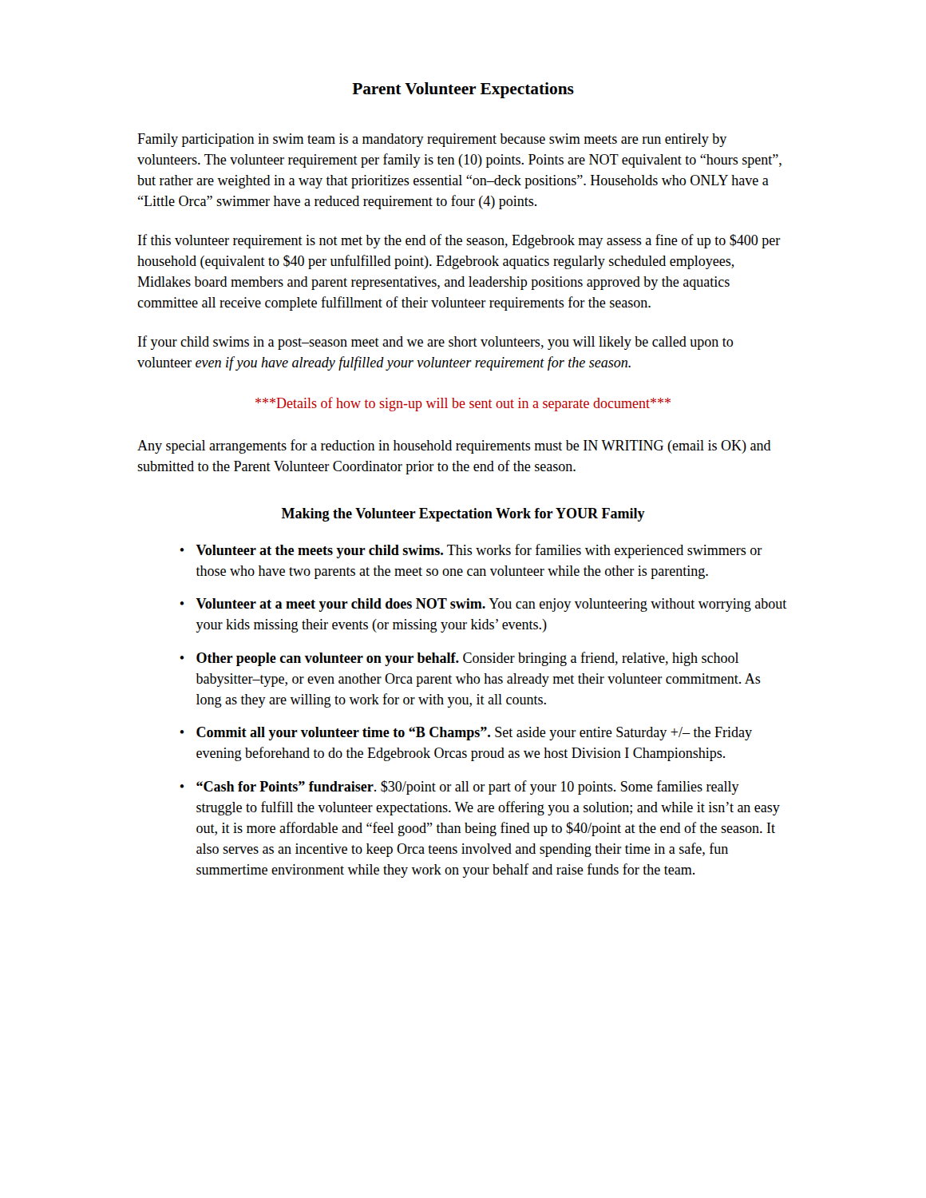Parent Volunteer Expectations
Family participation in swim team is a mandatory requirement because swim meets are run entirely by volunteers. The volunteer requirement per family is ten (10) points. Points are NOT equivalent to “hours spent”, but rather are weighted in a way that prioritizes essential “on–deck positions”. Households who ONLY have a “Little Orca” swimmer have a reduced requirement to four (4) points.
If this volunteer requirement is not met by the end of the season, Edgebrook may assess a fine of up to $400 per household (equivalent to $40 per unfulfilled point). Edgebrook aquatics regularly scheduled employees, Midlakes board members and parent representatives, and leadership positions approved by the aquatics committee all receive complete fulfillment of their volunteer requirements for the season.
If your child swims in a post–season meet and we are short volunteers, you will likely be called upon to volunteer even if you have already fulfilled your volunteer requirement for the season.
***Details of how to sign-up will be sent out in a separate document***
Any special arrangements for a reduction in household requirements must be IN WRITING (email is OK) and submitted to the Parent Volunteer Coordinator prior to the end of the season.
Making the Volunteer Expectation Work for YOUR Family
Volunteer at the meets your child swims. This works for families with experienced swimmers or those who have two parents at the meet so one can volunteer while the other is parenting.
Volunteer at a meet your child does NOT swim. You can enjoy volunteering without worrying about your kids missing their events (or missing your kids’ events.)
Other people can volunteer on your behalf. Consider bringing a friend, relative, high school babysitter–type, or even another Orca parent who has already met their volunteer commitment. As long as they are willing to work for or with you, it all counts.
Commit all your volunteer time to “B Champs”. Set aside your entire Saturday +/– the Friday evening beforehand to do the Edgebrook Orcas proud as we host Division I Championships.
“Cash for Points” fundraiser. $30/point or all or part of your 10 points. Some families really struggle to fulfill the volunteer expectations. We are offering you a solution; and while it isn’t an easy out, it is more affordable and “feel good” than being fined up to $40/point at the end of the season. It also serves as an incentive to keep Orca teens involved and spending their time in a safe, fun summertime environment while they work on your behalf and raise funds for the team.